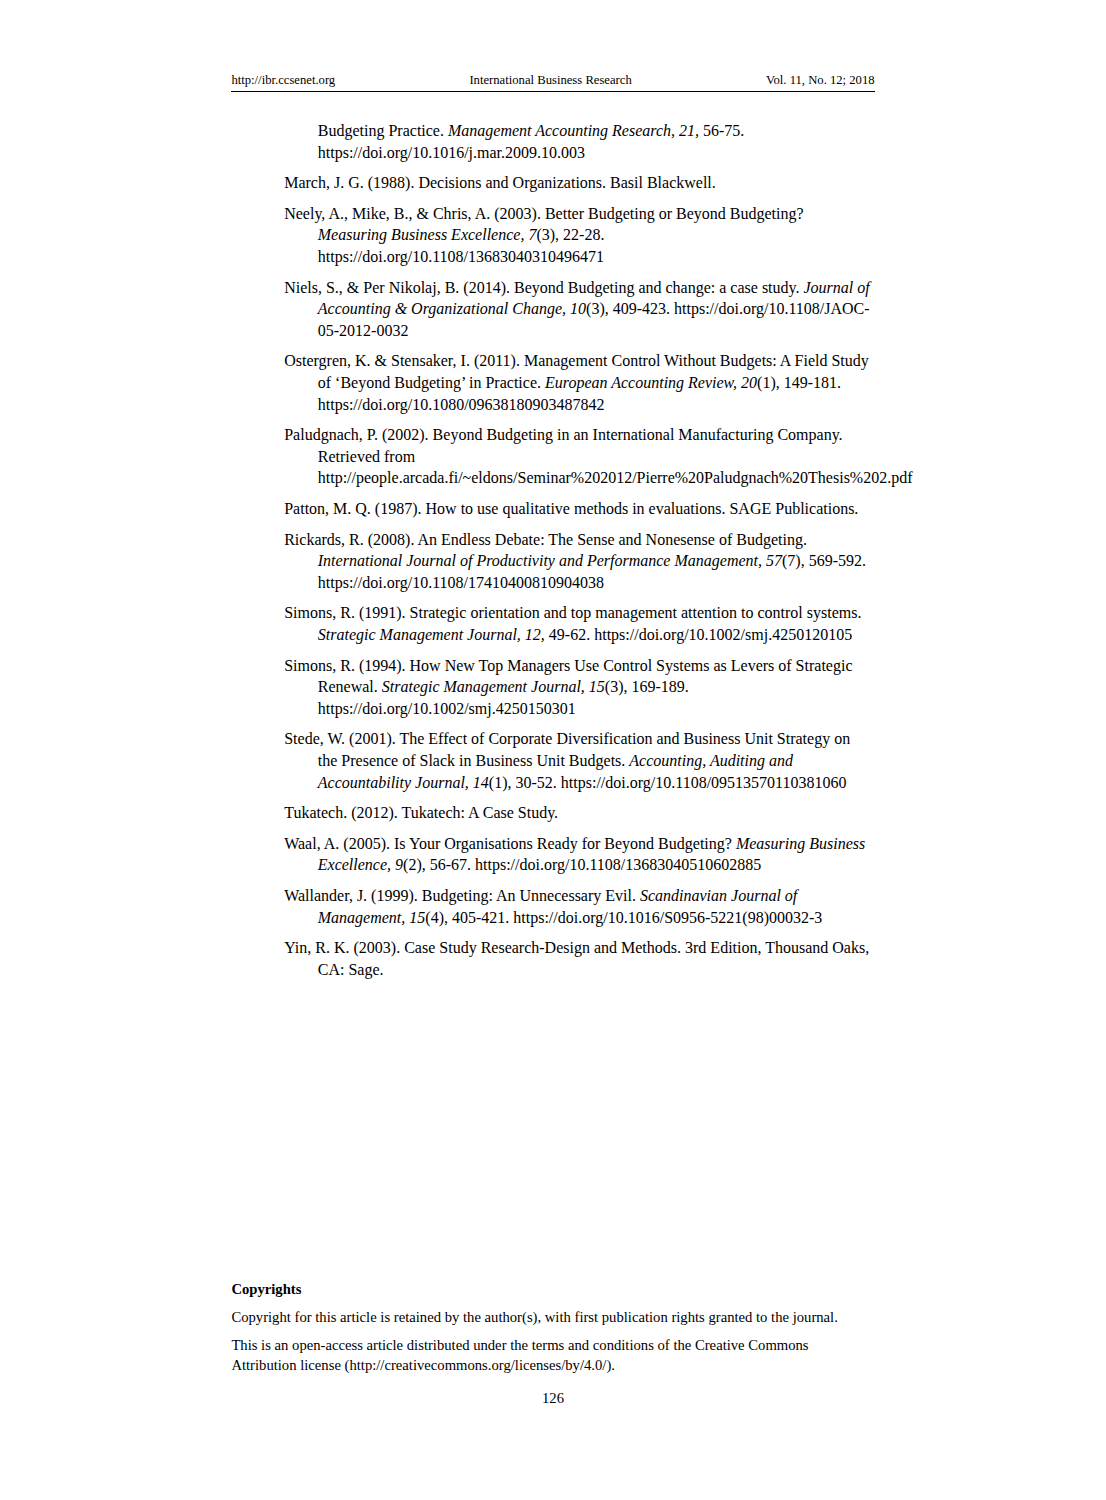http://ibr.ccsenet.org
International Business Research
Vol. 11, No. 12; 2018
Budgeting Practice. Management Accounting Research, 21, 56-75. https://doi.org/10.1016/j.mar.2009.10.003
March, J. G. (1988). Decisions and Organizations. Basil Blackwell.
Neely, A., Mike, B., & Chris, A. (2003). Better Budgeting or Beyond Budgeting? Measuring Business Excellence, 7(3), 22-28. https://doi.org/10.1108/13683040310496471
Niels, S., & Per Nikolaj, B. (2014). Beyond Budgeting and change: a case study. Journal of Accounting & Organizational Change, 10(3), 409-423. https://doi.org/10.1108/JAOC-05-2012-0032
Ostergren, K. & Stensaker, I. (2011). Management Control Without Budgets: A Field Study of ‘Beyond Budgeting’ in Practice. European Accounting Review, 20(1), 149-181. https://doi.org/10.1080/09638180903487842
Paludgnach, P. (2002). Beyond Budgeting in an International Manufacturing Company. Retrieved from http://people.arcada.fi/~eldons/Seminar%202012/Pierre%20Paludgnach%20Thesis%202.pdf
Patton, M. Q. (1987). How to use qualitative methods in evaluations. SAGE Publications.
Rickards, R. (2008). An Endless Debate: The Sense and Nonesense of Budgeting. International Journal of Productivity and Performance Management, 57(7), 569-592. https://doi.org/10.1108/17410400810904038
Simons, R. (1991). Strategic orientation and top management attention to control systems. Strategic Management Journal, 12, 49-62. https://doi.org/10.1002/smj.4250120105
Simons, R. (1994). How New Top Managers Use Control Systems as Levers of Strategic Renewal. Strategic Management Journal, 15(3), 169-189. https://doi.org/10.1002/smj.4250150301
Stede, W. (2001). The Effect of Corporate Diversification and Business Unit Strategy on the Presence of Slack in Business Unit Budgets. Accounting, Auditing and Accountability Journal, 14(1), 30-52. https://doi.org/10.1108/09513570110381060
Tukatech. (2012). Tukatech: A Case Study.
Waal, A. (2005). Is Your Organisations Ready for Beyond Budgeting? Measuring Business Excellence, 9(2), 56-67. https://doi.org/10.1108/13683040510602885
Wallander, J. (1999). Budgeting: An Unnecessary Evil. Scandinavian Journal of Management, 15(4), 405-421. https://doi.org/10.1016/S0956-5221(98)00032-3
Yin, R. K. (2003). Case Study Research-Design and Methods. 3rd Edition, Thousand Oaks, CA: Sage.
Copyrights
Copyright for this article is retained by the author(s), with first publication rights granted to the journal.
This is an open-access article distributed under the terms and conditions of the Creative Commons Attribution license (http://creativecommons.org/licenses/by/4.0/).
126